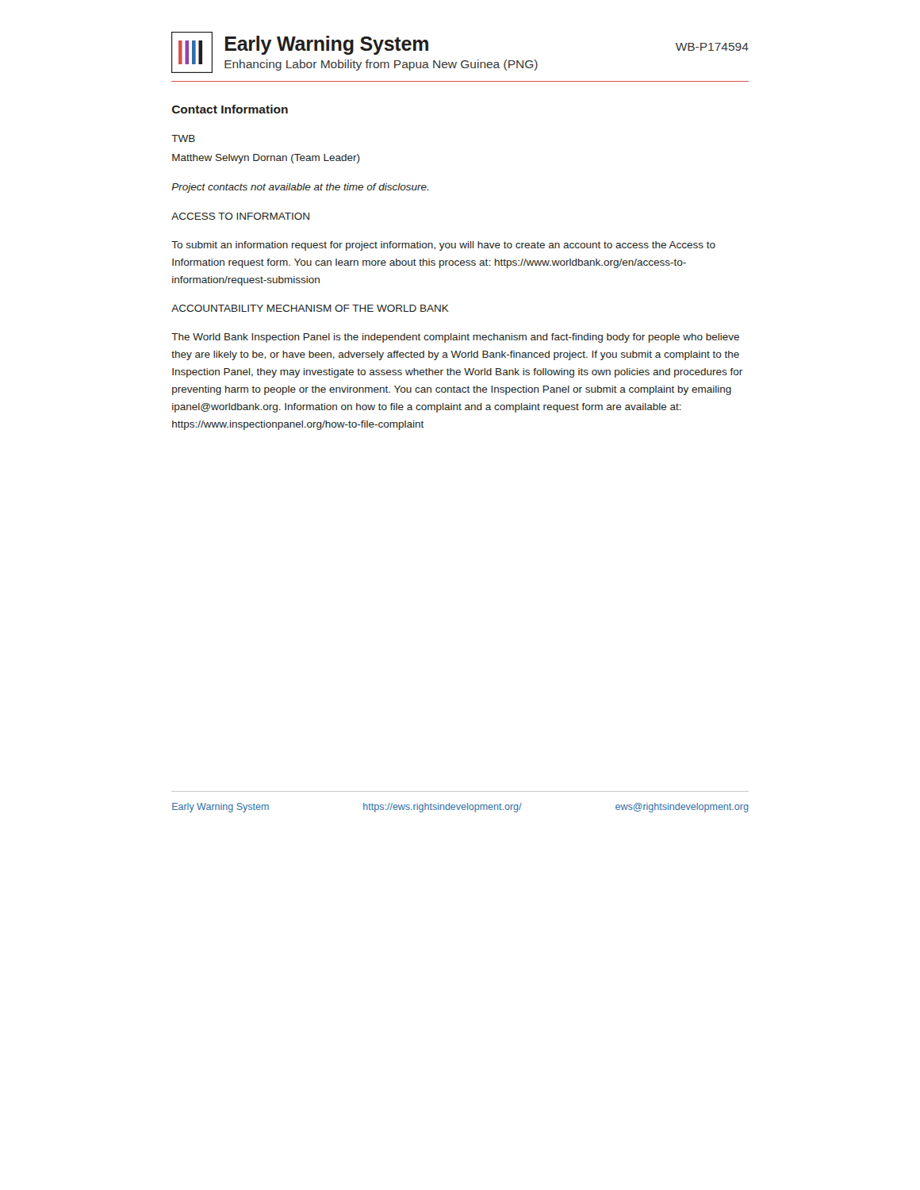Early Warning System
Enhancing Labor Mobility from Papua New Guinea (PNG)
WB-P174594
Contact Information
TWB
Matthew Selwyn Dornan (Team Leader)
Project contacts not available at the time of disclosure.
ACCESS TO INFORMATION
To submit an information request for project information, you will have to create an account to access the Access to Information request form. You can learn more about this process at: https://www.worldbank.org/en/access-to-information/request-submission
ACCOUNTABILITY MECHANISM OF THE WORLD BANK
The World Bank Inspection Panel is the independent complaint mechanism and fact-finding body for people who believe they are likely to be, or have been, adversely affected by a World Bank-financed project. If you submit a complaint to the Inspection Panel, they may investigate to assess whether the World Bank is following its own policies and procedures for preventing harm to people or the environment. You can contact the Inspection Panel or submit a complaint by emailing ipanel@worldbank.org. Information on how to file a complaint and a complaint request form are available at: https://www.inspectionpanel.org/how-to-file-complaint
Early Warning System
https://ews.rightsindevelopment.org/
ews@rightsindevelopment.org